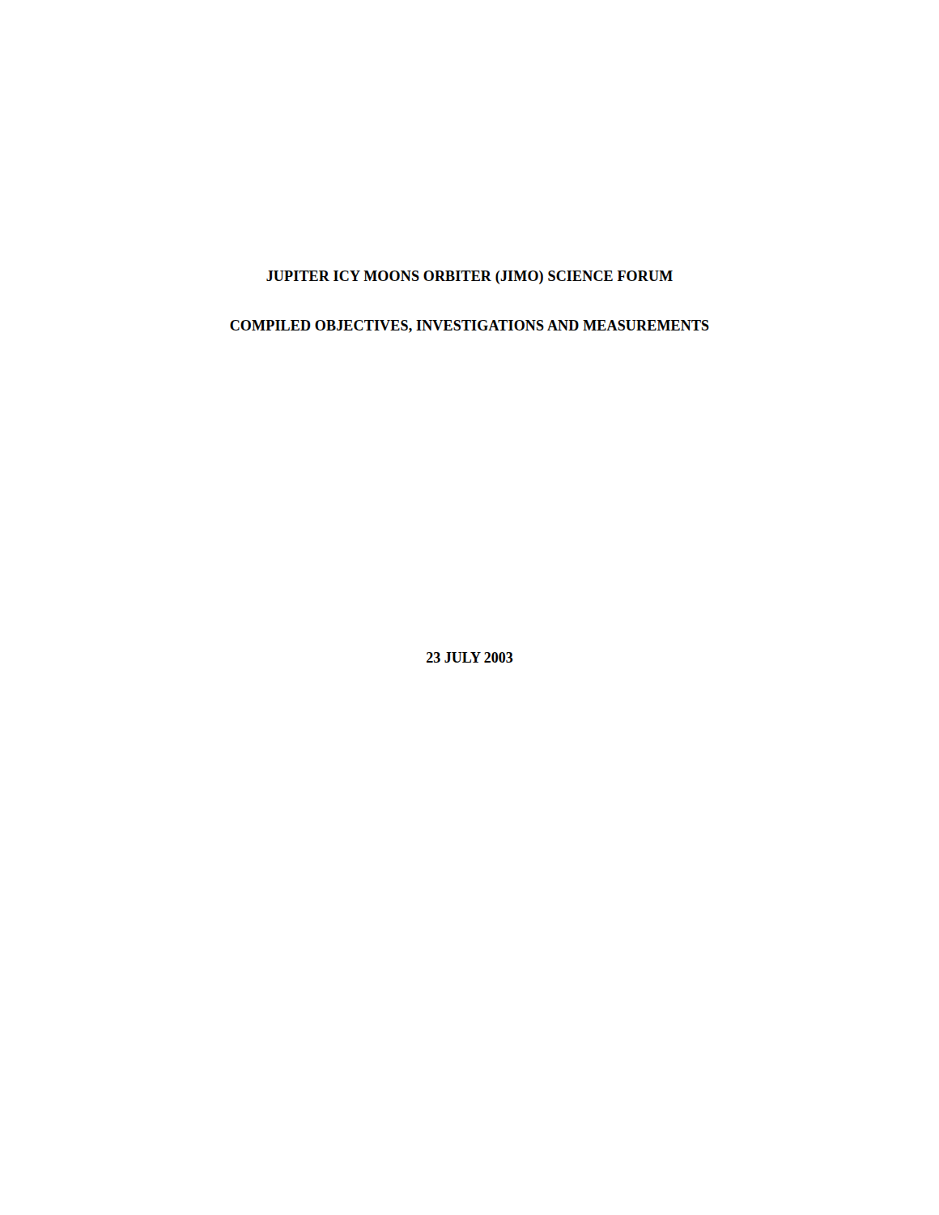JUPITER ICY MOONS ORBITER (JIMO) SCIENCE FORUM
COMPILED OBJECTIVES, INVESTIGATIONS AND MEASUREMENTS
23 JULY 2003